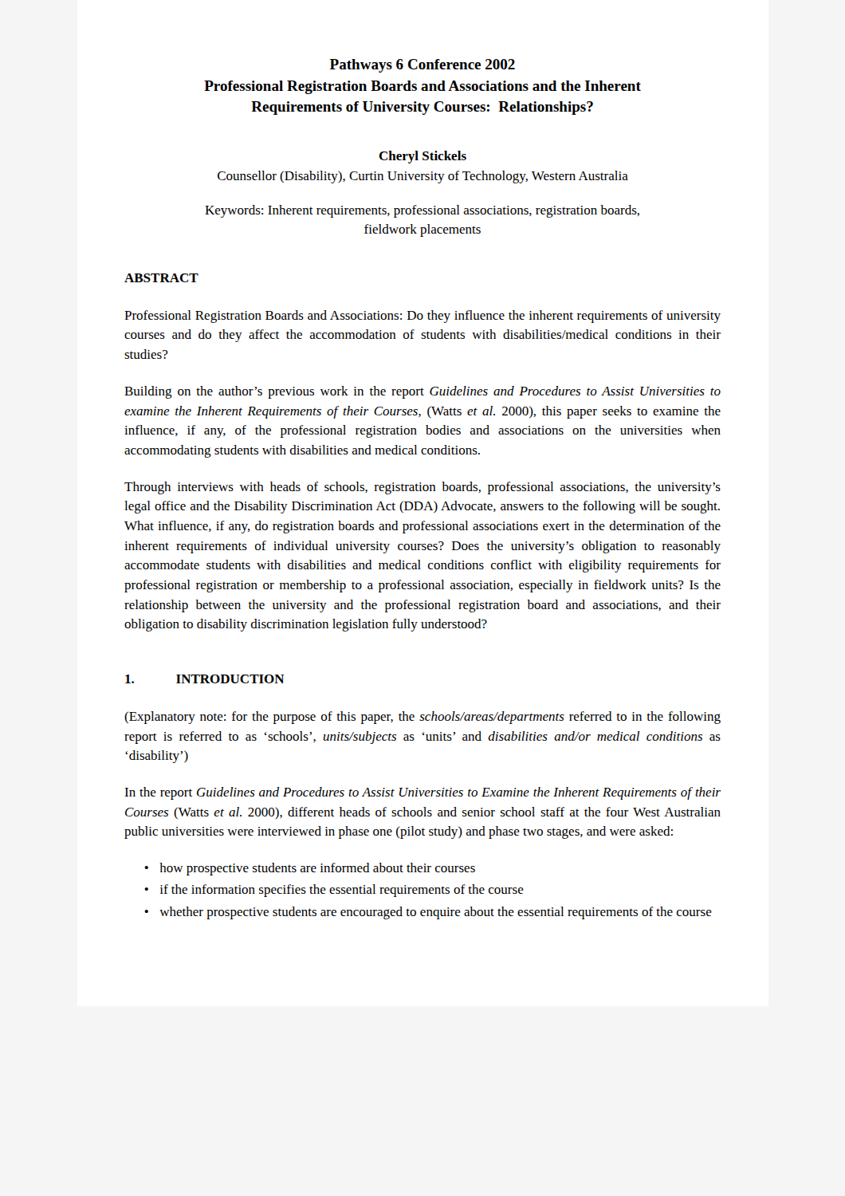Pathways 6 Conference 2002
Professional Registration Boards and Associations and the Inherent
Requirements of University Courses: Relationships?
Cheryl Stickels
Counsellor (Disability), Curtin University of Technology, Western Australia
Keywords: Inherent requirements, professional associations, registration boards,
fieldwork placements
Abstract
Professional Registration Boards and Associations: Do they influence the inherent requirements of university courses and do they affect the accommodation of students with disabilities/medical conditions in their studies?
Building on the author’s previous work in the report Guidelines and Procedures to Assist Universities to examine the Inherent Requirements of their Courses, (Watts et al. 2000), this paper seeks to examine the influence, if any, of the professional registration bodies and associations on the universities when accommodating students with disabilities and medical conditions.
Through interviews with heads of schools, registration boards, professional associations, the university’s legal office and the Disability Discrimination Act (DDA) Advocate, answers to the following will be sought. What influence, if any, do registration boards and professional associations exert in the determination of the inherent requirements of individual university courses? Does the university’s obligation to reasonably accommodate students with disabilities and medical conditions conflict with eligibility requirements for professional registration or membership to a professional association, especially in fieldwork units? Is the relationship between the university and the professional registration board and associations, and their obligation to disability discrimination legislation fully understood?
1. Introduction
(Explanatory note: for the purpose of this paper, the schools/areas/departments referred to in the following report is referred to as ‘schools’, units/subjects as ‘units’ and disabilities and/or medical conditions as ‘disability’)
In the report Guidelines and Procedures to Assist Universities to Examine the Inherent Requirements of their Courses (Watts et al. 2000), different heads of schools and senior school staff at the four West Australian public universities were interviewed in phase one (pilot study) and phase two stages, and were asked:
how prospective students are informed about their courses
if the information specifies the essential requirements of the course
whether prospective students are encouraged to enquire about the essential requirements of the course